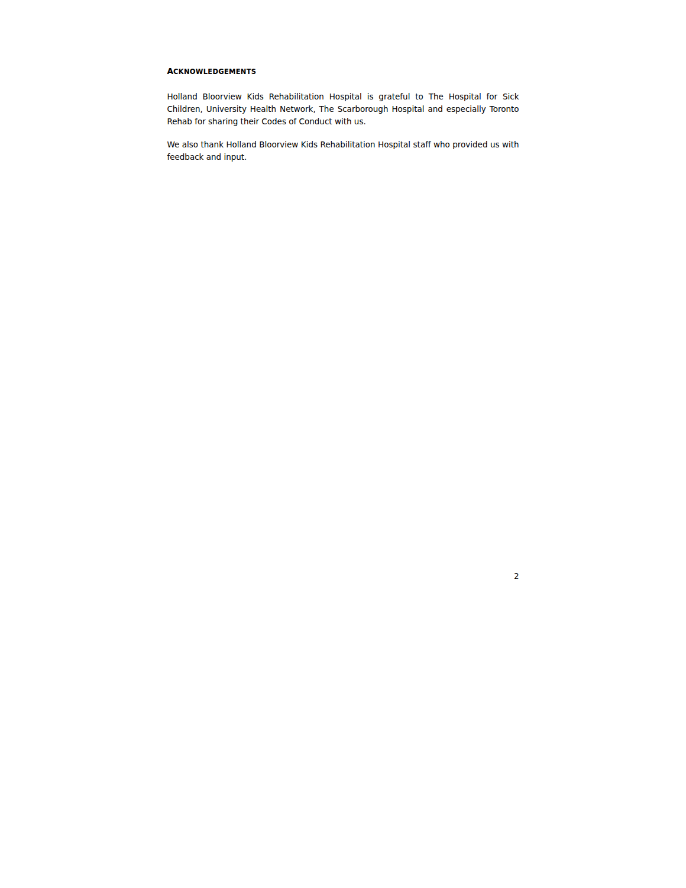ACKNOWLEDGEMENTS
Holland Bloorview Kids Rehabilitation Hospital is grateful to The Hospital for Sick Children, University Health Network, The Scarborough Hospital and especially Toronto Rehab for sharing their Codes of Conduct with us.
We also thank Holland Bloorview Kids Rehabilitation Hospital staff who provided us with feedback and input.
2